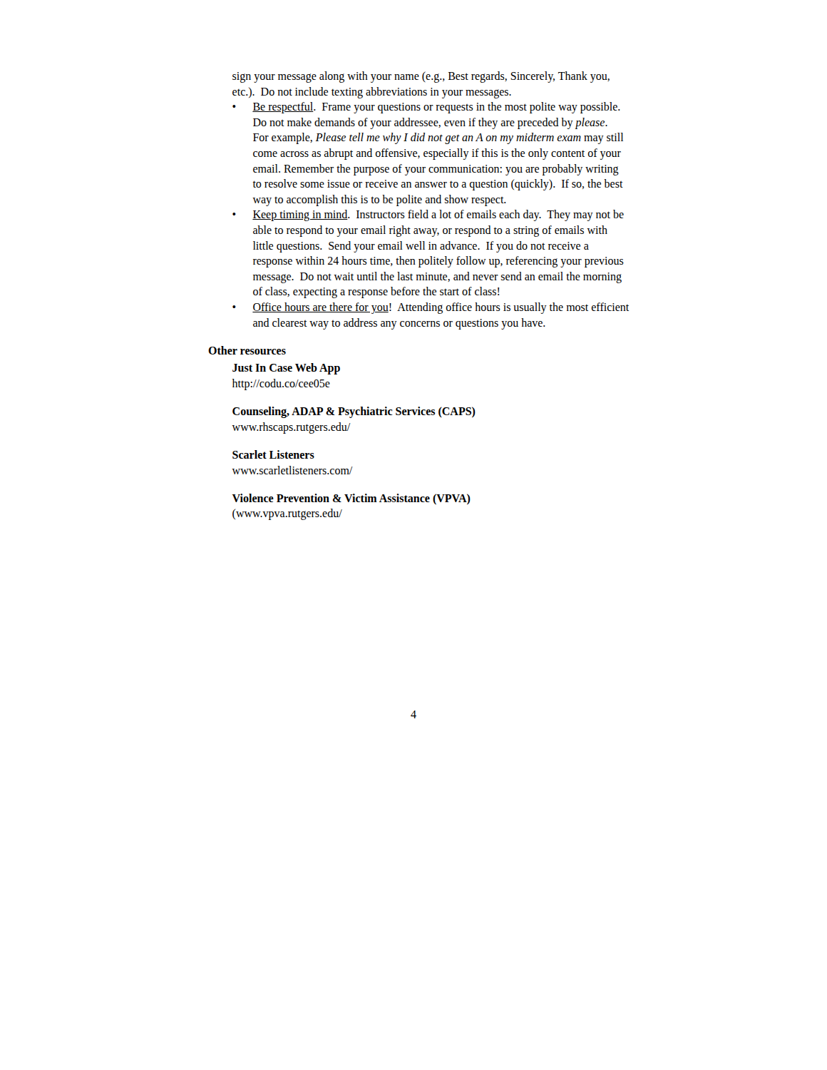sign your message along with your name (e.g., Best regards, Sincerely, Thank you, etc.). Do not include texting abbreviations in your messages.
Be respectful. Frame your questions or requests in the most polite way possible. Do not make demands of your addressee, even if they are preceded by please. For example, Please tell me why I did not get an A on my midterm exam may still come across as abrupt and offensive, especially if this is the only content of your email. Remember the purpose of your communication: you are probably writing to resolve some issue or receive an answer to a question (quickly). If so, the best way to accomplish this is to be polite and show respect.
Keep timing in mind. Instructors field a lot of emails each day. They may not be able to respond to your email right away, or respond to a string of emails with little questions. Send your email well in advance. If you do not receive a response within 24 hours time, then politely follow up, referencing your previous message. Do not wait until the last minute, and never send an email the morning of class, expecting a response before the start of class!
Office hours are there for you! Attending office hours is usually the most efficient and clearest way to address any concerns or questions you have.
Other resources
Just In Case Web App
http://codu.co/cee05e
Counseling, ADAP & Psychiatric Services (CAPS)
www.rhscaps.rutgers.edu/
Scarlet Listeners
www.scarletlisteners.com/
Violence Prevention & Victim Assistance (VPVA)
(www.vpva.rutgers.edu/
4